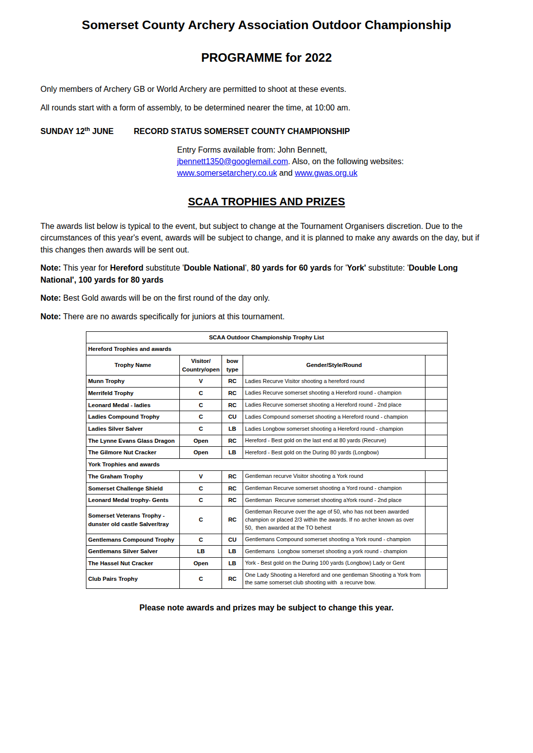Somerset County Archery Association Outdoor Championship
PROGRAMME for 2022
Only members of Archery GB or World Archery are permitted to shoot at these events.
All rounds start with a form of assembly, to be determined nearer the time, at 10:00 am.
SUNDAY 12th JUNE RECORD STATUS SOMERSET COUNTY CHAMPIONSHIP
Entry Forms available from: John Bennett,
jbennett1350@googlemail.com. Also, on the following websites:
www.somersetarchery.co.uk and www.gwas.org.uk
SCAA TROPHIES AND PRIZES
The awards list below is typical to the event, but subject to change at the Tournament Organisers discretion. Due to the circumstances of this year's event, awards will be subject to change, and it is planned to make any awards on the day, but if this changes then awards will be sent out.
Note: This year for Hereford substitute 'Double National', 80 yards for 60 yards for 'York' substitute: 'Double Long National', 100 yards for 80 yards
Note: Best Gold awards will be on the first round of the day only.
Note: There are no awards specifically for juniors at this tournament.
SCAA Outdoor Championship Trophy List
| Hereford Trophies and awards |
| Trophy Name | Visitor/ Country/open | bow type | Gender/Style/Round | |
| Munn Trophy | V | RC | Ladies Recurve Visitor shooting a hereford round | |
| Merrifeld Trophy | C | RC | Ladies Recurve somerset shooting a Hereford round - champion | |
| Leonard Medal - ladies | C | RC | Ladies Recurve somerset shooting a Hereford round - 2nd place | |
| Ladies Compound Trophy | C | CU | Ladies Compound somerset shooting a Hereford round - champion | |
| Ladies Silver Salver | C | LB | Ladies Longbow somerset shooting a Hereford round - champion | |
| The Lynne Evans Glass Dragon | Open | RC | Hereford - Best gold on the last end at 80 yards (Recurve) | |
| The Gilmore Nut Cracker | Open | LB | Hereford - Best gold on the During 80 yards (Longbow) | |
| York Trophies and awards |
| The Graham Trophy | V | RC | Gentleman recurve Visitor shooting a York round | |
| Somerset Challenge Shield | C | RC | Gentleman Recurve somerset shooting a Yord round - champion | |
| Leonard Medal trophy- Gents | C | RC | Gentleman Recurve somerset shooting aYork round - 2nd place | |
| Somerset Veterans Trophy - dunster old castle Salver/tray | C | RC | Gentleman Recurve over the age of 50, who has not been awarded champion or placed 2/3 within the awards. If no archer known as over 50, then awarded at the TO behest | |
| Gentlemans Compound Trophy | C | CU | Gentlemans Compound somerset shooting a York round - champion | |
| Gentlemans Silver Salver | LB | LB | Gentlemans Longbow somerset shooting a york round - champion | |
| The Hassel Nut Cracker | Open | LB | York - Best gold on the During 100 yards (Longbow) Lady or Gent | |
| Club Pairs Trophy | C | RC | One Lady Shooting a Hereford and one gentleman Shooting a York from the same somerset club shooting with a recurve bow. | |
Please note awards and prizes may be subject to change this year.